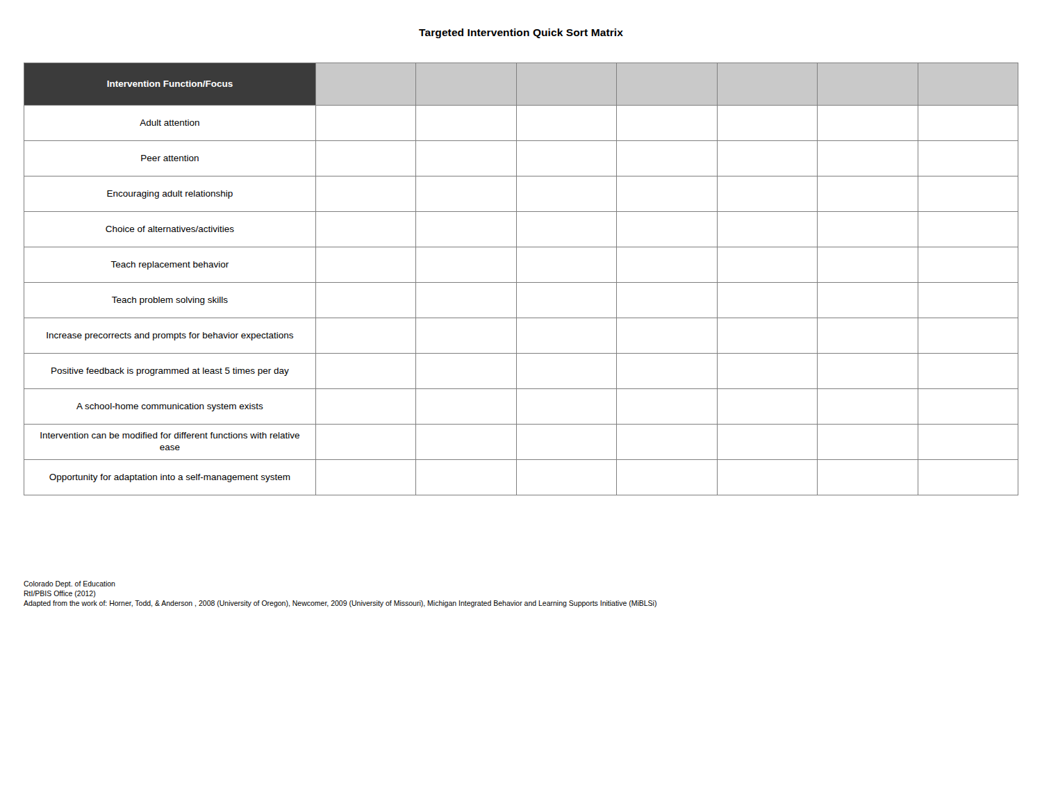Targeted Intervention Quick Sort Matrix
| Intervention Function/Focus | | | | | | | |
| Adult attention | | | | | | | |
| Peer attention | | | | | | | |
| Encouraging adult relationship | | | | | | | |
| Choice of alternatives/activities | | | | | | | |
| Teach replacement behavior | | | | | | | |
| Teach problem solving skills | | | | | | | |
| Increase precorrects and prompts for behavior expectations | | | | | | | |
| Positive feedback is programmed at least 5 times per day | | | | | | | |
| A school-home communication system exists | | | | | | | |
| Intervention can be modified for different functions with relative ease | | | | | | | |
| Opportunity for adaptation into a self-management system | | | | | | | |
Colorado Dept. of Education RtI/PBIS Office (2012) Adapted from the work of: Horner, Todd, & Anderson , 2008 (University of Oregon), Newcomer, 2009 (University of Missouri), Michigan Integrated Behavior and Learning Supports Initiative (MiBLSi)